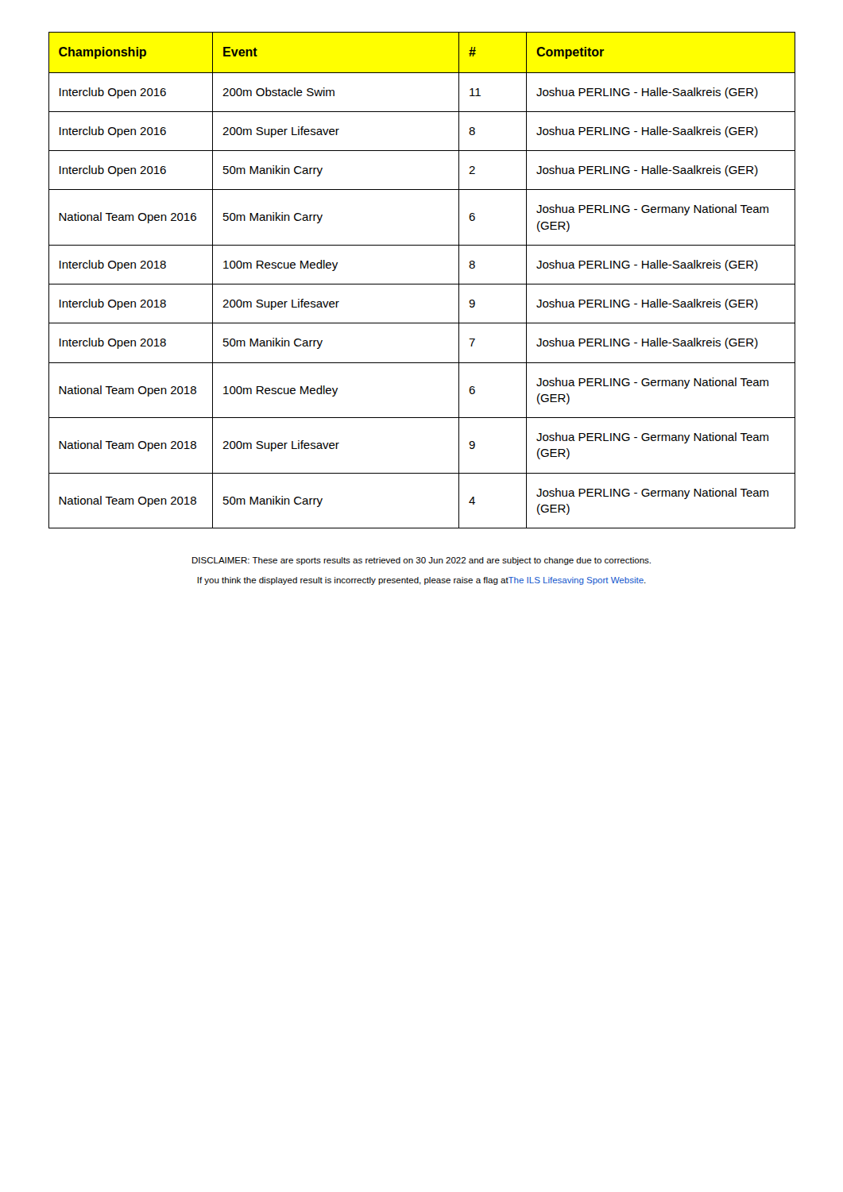| Championship | Event | # | Competitor |
| --- | --- | --- | --- |
| Interclub Open 2016 | 200m Obstacle Swim | 11 | Joshua PERLING - Halle-Saalkreis (GER) |
| Interclub Open 2016 | 200m Super Lifesaver | 8 | Joshua PERLING - Halle-Saalkreis (GER) |
| Interclub Open 2016 | 50m Manikin Carry | 2 | Joshua PERLING - Halle-Saalkreis (GER) |
| National Team Open 2016 | 50m Manikin Carry | 6 | Joshua PERLING - Germany National Team (GER) |
| Interclub Open 2018 | 100m Rescue Medley | 8 | Joshua PERLING - Halle-Saalkreis (GER) |
| Interclub Open 2018 | 200m Super Lifesaver | 9 | Joshua PERLING - Halle-Saalkreis (GER) |
| Interclub Open 2018 | 50m Manikin Carry | 7 | Joshua PERLING - Halle-Saalkreis (GER) |
| National Team Open 2018 | 100m Rescue Medley | 6 | Joshua PERLING - Germany National Team (GER) |
| National Team Open 2018 | 200m Super Lifesaver | 9 | Joshua PERLING - Germany National Team (GER) |
| National Team Open 2018 | 50m Manikin Carry | 4 | Joshua PERLING - Germany National Team (GER) |
DISCLAIMER: These are sports results as retrieved on 30 Jun 2022 and are subject to change due to corrections.
If you think the displayed result is incorrectly presented, please raise a flag atThe ILS Lifesaving Sport Website.